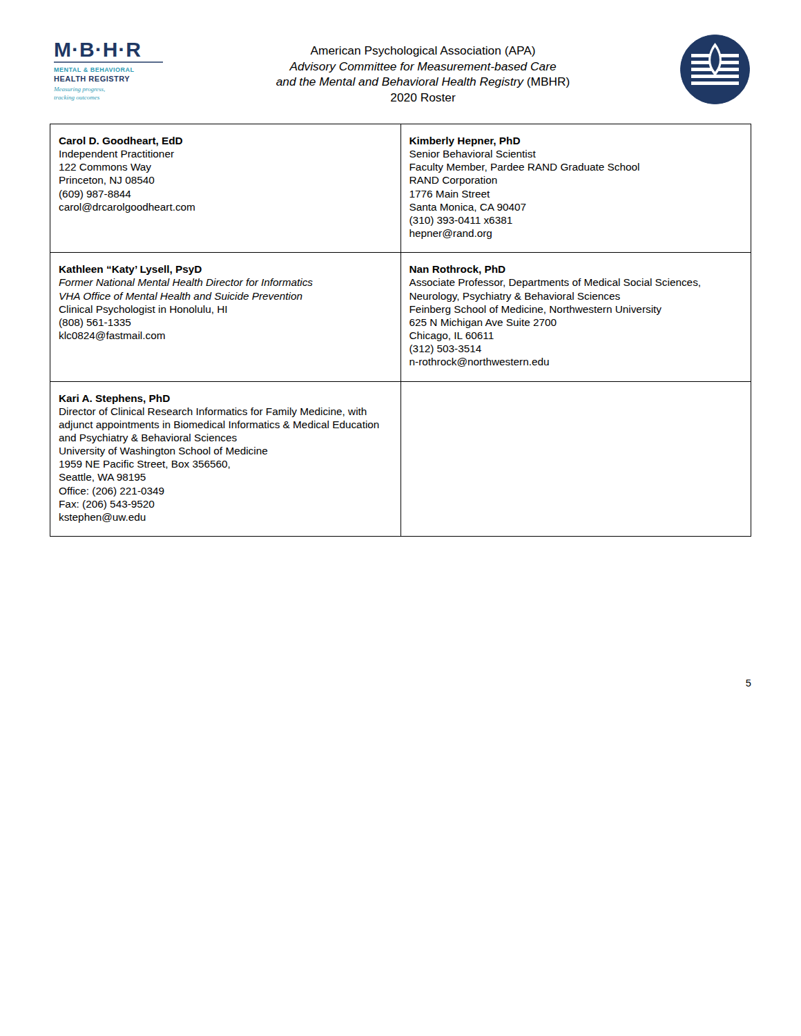M·B·H·R MENTAL & BEHAVIORAL HEALTH REGISTRY Measuring progress, tracking outcomes
American Psychological Association (APA)
Advisory Committee for Measurement-based Care
and the Mental and Behavioral Health Registry (MBHR)
2020 Roster
| Carol D. Goodheart, EdD Independent Practitioner 122 Commons Way Princeton, NJ 08540 (609) 987-8844 carol@drcarolgoodheart.com | Kimberly Hepner, PhD Senior Behavioral Scientist Faculty Member, Pardee RAND Graduate School RAND Corporation 1776 Main Street Santa Monica, CA 90407 (310) 393-0411 x6381 hepner@rand.org |
| Kathleen “Katy’ Lysell, PsyD Former National Mental Health Director for Informatics VHA Office of Mental Health and Suicide Prevention Clinical Psychologist in Honolulu, HI (808) 561-1335 klc0824@fastmail.com | Nan Rothrock, PhD Associate Professor, Departments of Medical Social Sciences, Neurology, Psychiatry & Behavioral Sciences Feinberg School of Medicine, Northwestern University 625 N Michigan Ave Suite 2700 Chicago, IL 60611 (312) 503-3514 n-rothrock@northwestern.edu |
| Kari A. Stephens, PhD Director of Clinical Research Informatics for Family Medicine, with adjunct appointments in Biomedical Informatics & Medical Education and Psychiatry & Behavioral Sciences University of Washington School of Medicine 1959 NE Pacific Street, Box 356560, Seattle, WA 98195 Office: (206) 221-0349 Fax: (206) 543-9520 kstephen@uw.edu | |
5